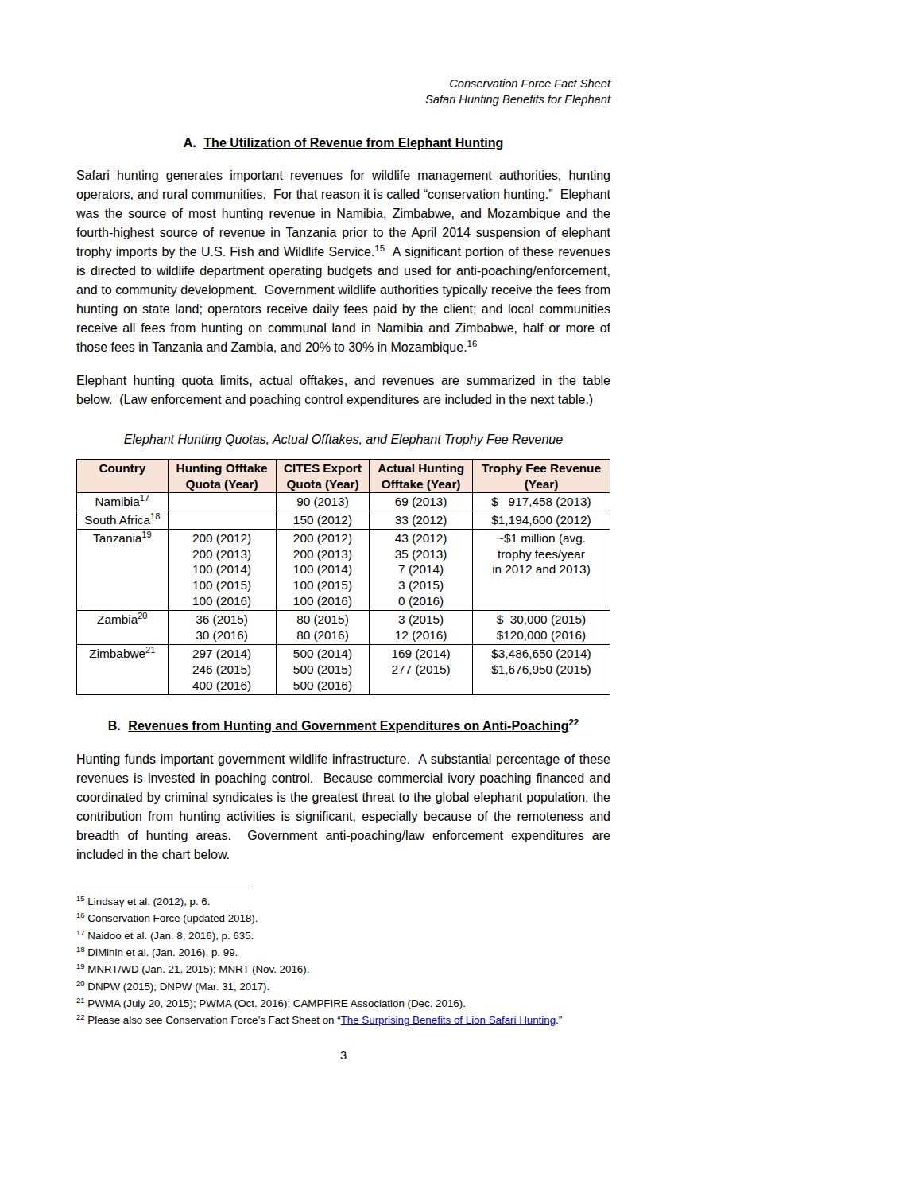Conservation Force Fact Sheet
Safari Hunting Benefits for Elephant
A. The Utilization of Revenue from Elephant Hunting
Safari hunting generates important revenues for wildlife management authorities, hunting operators, and rural communities. For that reason it is called “conservation hunting.” Elephant was the source of most hunting revenue in Namibia, Zimbabwe, and Mozambique and the fourth-highest source of revenue in Tanzania prior to the April 2014 suspension of elephant trophy imports by the U.S. Fish and Wildlife Service.15 A significant portion of these revenues is directed to wildlife department operating budgets and used for anti-poaching/enforcement, and to community development. Government wildlife authorities typically receive the fees from hunting on state land; operators receive daily fees paid by the client; and local communities receive all fees from hunting on communal land in Namibia and Zimbabwe, half or more of those fees in Tanzania and Zambia, and 20% to 30% in Mozambique.16
Elephant hunting quota limits, actual offtakes, and revenues are summarized in the table below. (Law enforcement and poaching control expenditures are included in the next table.)
Elephant Hunting Quotas, Actual Offtakes, and Elephant Trophy Fee Revenue
| Country | Hunting Offtake Quota (Year) | CITES Export Quota (Year) | Actual Hunting Offtake (Year) | Trophy Fee Revenue (Year) |
| --- | --- | --- | --- | --- |
| Namibia 17 | | 90 (2013) | 69 (2013) | $ 917,458 (2013) |
| South Africa 18 | | 150 (2012) | 33 (2012) | $1,194,600 (2012) |
| Tanzania 19 | 200 (2012) 200 (2013) 100 (2014) 100 (2015) 100 (2016) | 200 (2012) 200 (2013) 100 (2014) 100 (2015) 100 (2016) | 43 (2012) 35 (2013) 7 (2014) 3 (2015) 0 (2016) | ~$1 million (avg. trophy fees/year in 2012 and 2013) |
| Zambia 20 | 36 (2015) 30 (2016) | 80 (2015) 80 (2016) | 3 (2015) 12 (2016) | $ 30,000 (2015) $120,000 (2016) |
| Zimbabwe 21 | 297 (2014) 246 (2015) 400 (2016) | 500 (2014) 500 (2015) 500 (2016) | 169 (2014) 277 (2015) | $3,486,650 (2014) $1,676,950 (2015) |
B. Revenues from Hunting and Government Expenditures on Anti-Poaching22
Hunting funds important government wildlife infrastructure. A substantial percentage of these revenues is invested in poaching control. Because commercial ivory poaching financed and coordinated by criminal syndicates is the greatest threat to the global elephant population, the contribution from hunting activities is significant, especially because of the remoteness and breadth of hunting areas. Government anti-poaching/law enforcement expenditures are included in the chart below.
15 Lindsay et al. (2012), p. 6.
16 Conservation Force (updated 2018).
17 Naidoo et al. (Jan. 8, 2016), p. 635.
18 DiMinin et al. (Jan. 2016), p. 99.
19 MNRT/WD (Jan. 21, 2015); MNRT (Nov. 2016).
20 DNPW (2015); DNPW (Mar. 31, 2017).
21 PWMA (July 20, 2015); PWMA (Oct. 2016); CAMPFIRE Association (Dec. 2016).
22 Please also see Conservation Force’s Fact Sheet on “The Surprising Benefits of Lion Safari Hunting.”
3